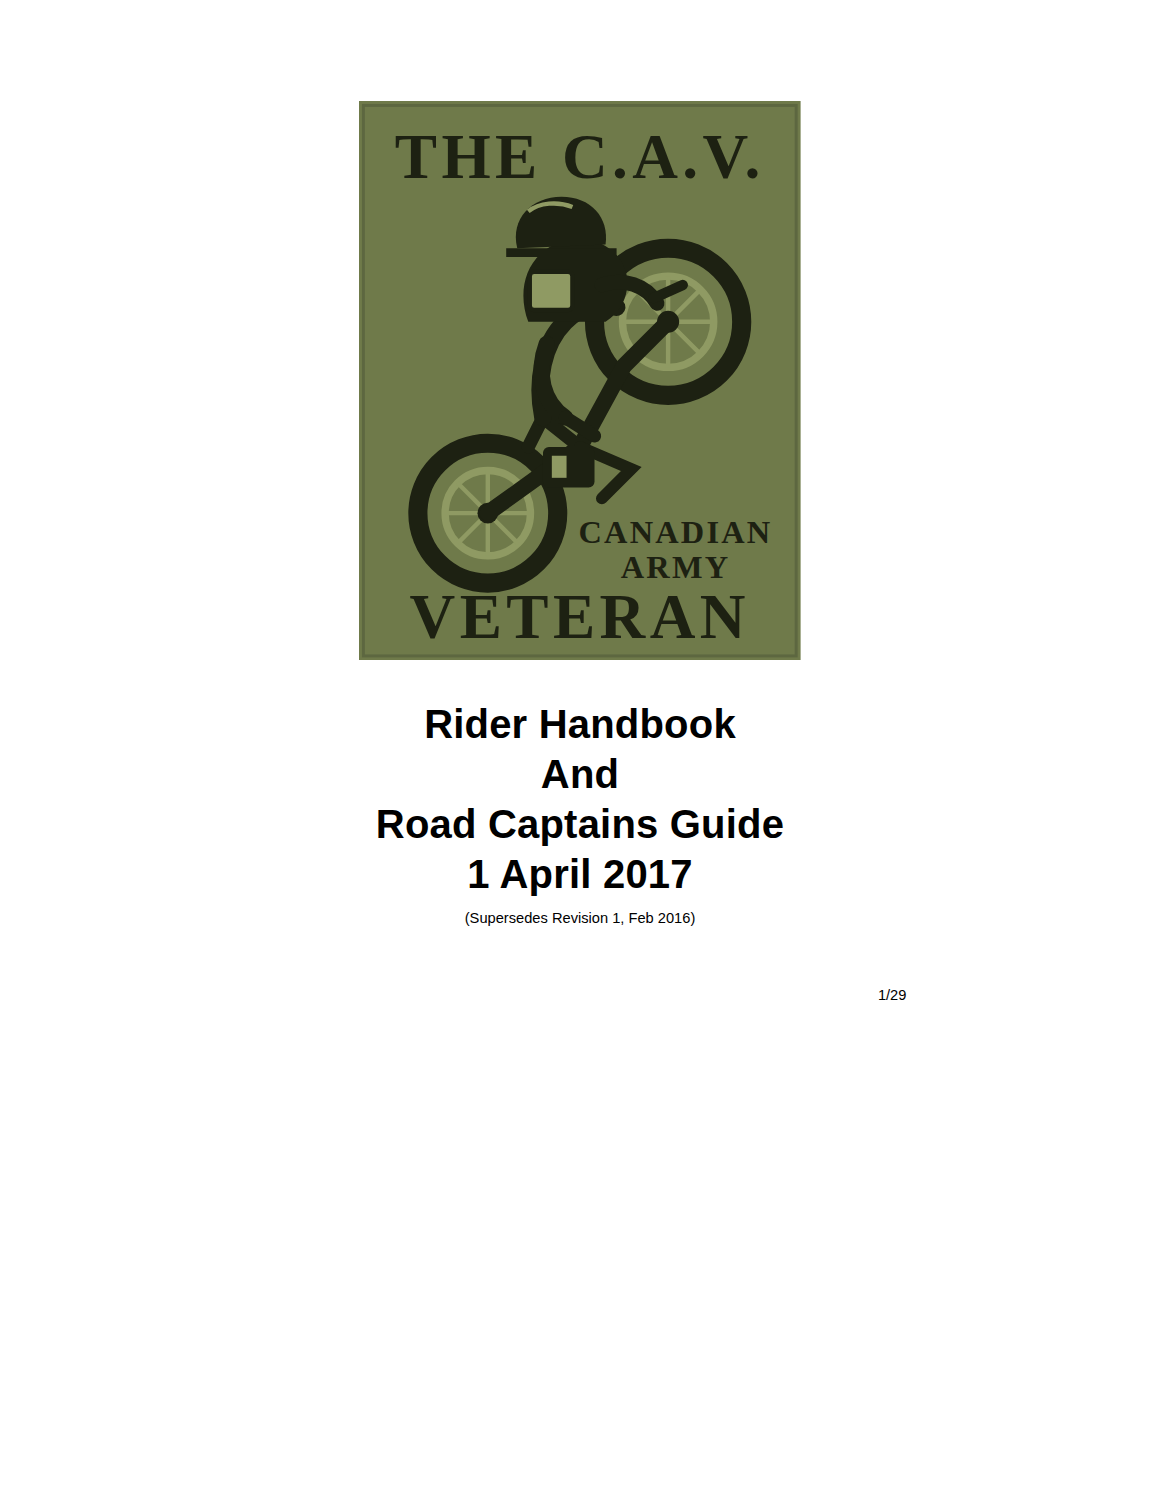The C.A.V. Canadian Army Veteran patch Olive green embroidered patch showing a soldier riding a motorcycle, with the words THE C.A.V. above and CANADIAN ARMY VETERAN below. THE C.A.V. CANADIAN ARMY VETERAN
Rider Handbook And Road Captains Guide 1 April 2017
(Supersedes Revision 1, Feb 2016)
1/29